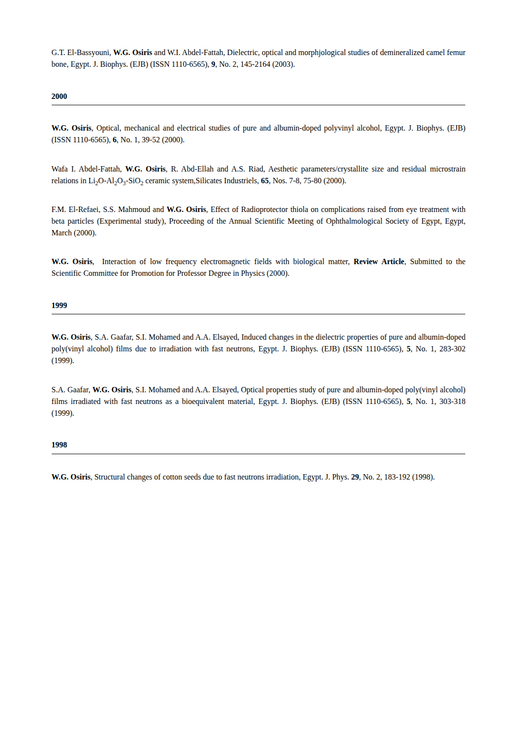G.T. El-Bassyouni, W.G. Osiris and W.I. Abdel-Fattah, Dielectric, optical and morphjological studies of demineralized camel femur bone, Egypt. J. Biophys. (EJB) (ISSN 1110-6565), 9, No. 2, 145-2164 (2003).
2000
W.G. Osiris, Optical, mechanical and electrical studies of pure and albumin-doped polyvinyl alcohol, Egypt. J. Biophys. (EJB) (ISSN 1110-6565), 6, No. 1, 39-52 (2000).
Wafa I. Abdel-Fattah, W.G. Osiris, R. Abd-Ellah and A.S. Riad, Aesthetic parameters/crystallite size and residual microstrain relations in Li2O-Al2O3-SiO2 ceramic system,Silicates Industriels, 65, Nos. 7-8, 75-80 (2000).
F.M. El-Refaei, S.S. Mahmoud and W.G. Osiris, Effect of Radioprotector thiola on complications raised from eye treatment with beta particles (Experimental study), Proceeding of the Annual Scientific Meeting of Ophthalmological Society of Egypt, Egypt, March (2000).
W.G. Osiris, Interaction of low frequency electromagnetic fields with biological matter, Review Article, Submitted to the Scientific Committee for Promotion for Professor Degree in Physics (2000).
1999
W.G. Osiris, S.A. Gaafar, S.I. Mohamed and A.A. Elsayed, Induced changes in the dielectric properties of pure and albumin-doped poly(vinyl alcohol) films due to irradiation with fast neutrons, Egypt. J. Biophys. (EJB) (ISSN 1110-6565), 5, No. 1, 283-302 (1999).
S.A. Gaafar, W.G. Osiris, S.I. Mohamed and A.A. Elsayed, Optical properties study of pure and albumin-doped poly(vinyl alcohol) films irradiated with fast neutrons as a bioequivalent material, Egypt. J. Biophys. (EJB) (ISSN 1110-6565), 5, No. 1, 303-318 (1999).
1998
W.G. Osiris, Structural changes of cotton seeds due to fast neutrons irradiation, Egypt. J. Phys. 29, No. 2, 183-192 (1998).